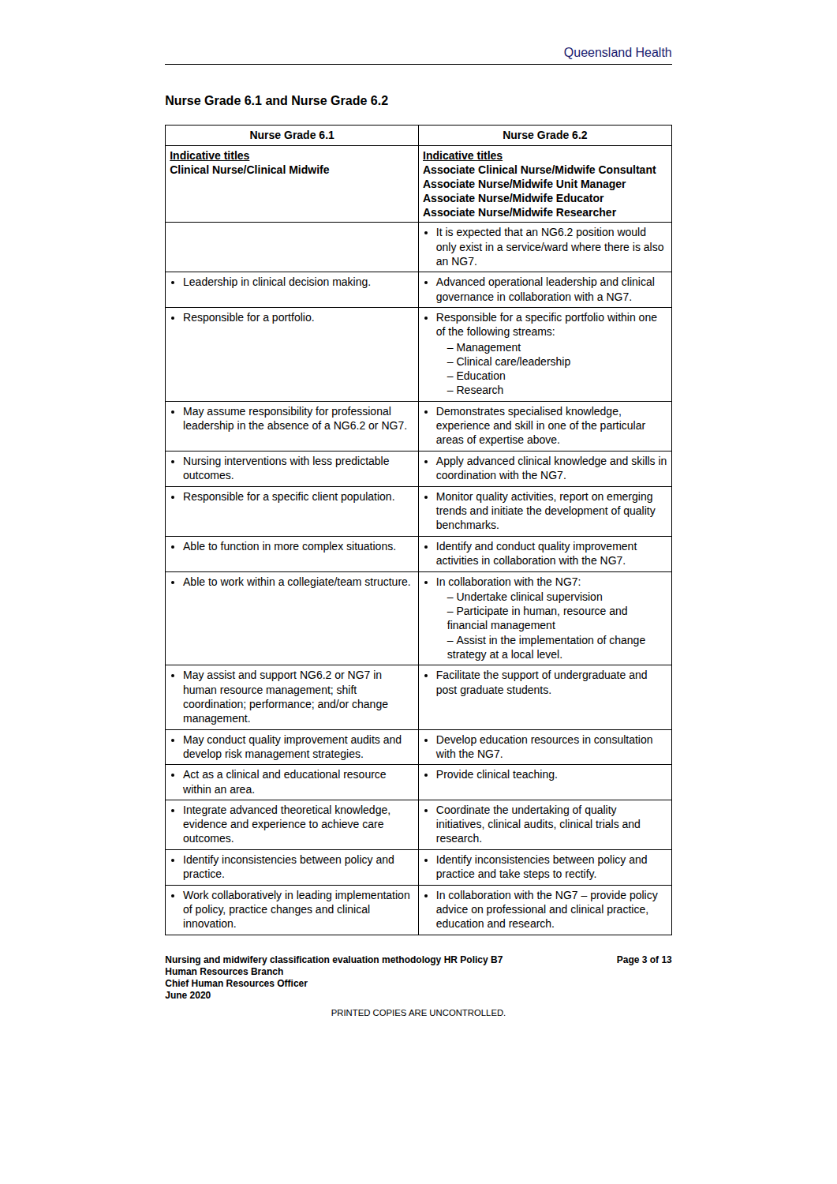Queensland Health
Nurse Grade 6.1 and Nurse Grade 6.2
| Nurse Grade 6.1 | Nurse Grade 6.2 |
| --- | --- |
| Indicative titles Clinical Nurse/Clinical Midwife | Indicative titles Associate Clinical Nurse/Midwife Consultant Associate Nurse/Midwife Unit Manager Associate Nurse/Midwife Educator Associate Nurse/Midwife Researcher |
| | It is expected that an NG6.2 position would only exist in a service/ward where there is also an NG7. |
| Leadership in clinical decision making. | Advanced operational leadership and clinical governance in collaboration with a NG7. |
| Responsible for a portfolio. | Responsible for a specific portfolio within one of the following streams: Management Clinical care/leadership Education Research |
| May assume responsibility for professional leadership in the absence of a NG6.2 or NG7. | Demonstrates specialised knowledge, experience and skill in one of the particular areas of expertise above. |
| Nursing interventions with less predictable outcomes. | Apply advanced clinical knowledge and skills in coordination with the NG7. |
| Responsible for a specific client population. | Monitor quality activities, report on emerging trends and initiate the development of quality benchmarks. |
| Able to function in more complex situations. | Identify and conduct quality improvement activities in collaboration with the NG7. |
| Able to work within a collegiate/team structure. | In collaboration with the NG7: Undertake clinical supervision Participate in human, resource and financial management Assist in the implementation of change strategy at a local level. |
| May assist and support NG6.2 or NG7 in human resource management; shift coordination; performance; and/or change management. | Facilitate the support of undergraduate and post graduate students. |
| May conduct quality improvement audits and develop risk management strategies. | Develop education resources in consultation with the NG7. |
| Act as a clinical and educational resource within an area. | Provide clinical teaching. |
| Integrate advanced theoretical knowledge, evidence and experience to achieve care outcomes. | Coordinate the undertaking of quality initiatives, clinical audits, clinical trials and research. |
| Identify inconsistencies between policy and practice. | Identify inconsistencies between policy and practice and take steps to rectify. |
| Work collaboratively in leading implementation of policy, practice changes and clinical innovation. | In collaboration with the NG7 – provide policy advice on professional and clinical practice, education and research. |
Page 3 of 13
Nursing and midwifery classification evaluation methodology HR Policy B7
Human Resources Branch
Chief Human Resources Officer
June 2020
PRINTED COPIES ARE UNCONTROLLED.